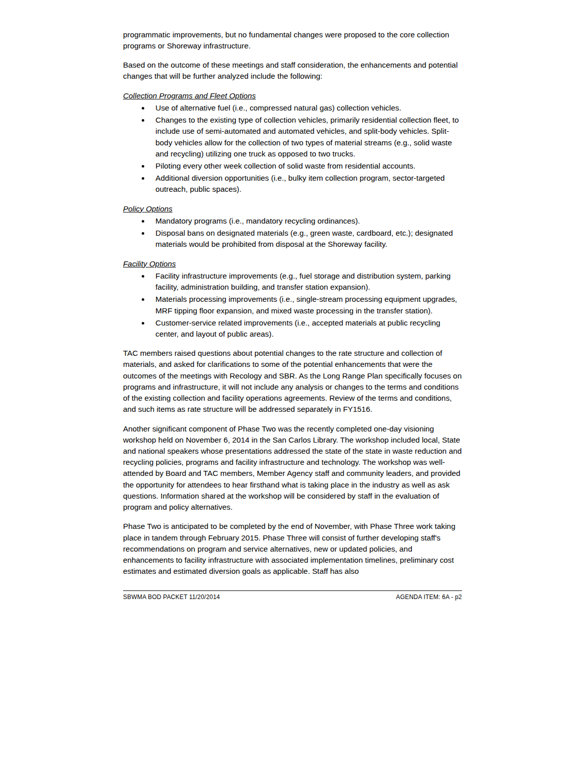programmatic improvements, but no fundamental changes were proposed to the core collection programs or Shoreway infrastructure.
Based on the outcome of these meetings and staff consideration, the enhancements and potential changes that will be further analyzed include the following:
Collection Programs and Fleet Options
Use of alternative fuel (i.e., compressed natural gas) collection vehicles.
Changes to the existing type of collection vehicles, primarily residential collection fleet, to include use of semi-automated and automated vehicles, and split-body vehicles. Split-body vehicles allow for the collection of two types of material streams (e.g., solid waste and recycling) utilizing one truck as opposed to two trucks.
Piloting every other week collection of solid waste from residential accounts.
Additional diversion opportunities (i.e., bulky item collection program, sector-targeted outreach, public spaces).
Policy Options
Mandatory programs (i.e., mandatory recycling ordinances).
Disposal bans on designated materials (e.g., green waste, cardboard, etc.); designated materials would be prohibited from disposal at the Shoreway facility.
Facility Options
Facility infrastructure improvements (e.g., fuel storage and distribution system, parking facility, administration building, and transfer station expansion).
Materials processing improvements (i.e., single-stream processing equipment upgrades, MRF tipping floor expansion, and mixed waste processing in the transfer station).
Customer-service related improvements (i.e., accepted materials at public recycling center, and layout of public areas).
TAC members raised questions about potential changes to the rate structure and collection of materials, and asked for clarifications to some of the potential enhancements that were the outcomes of the meetings with Recology and SBR. As the Long Range Plan specifically focuses on programs and infrastructure, it will not include any analysis or changes to the terms and conditions of the existing collection and facility operations agreements. Review of the terms and conditions, and such items as rate structure will be addressed separately in FY1516.
Another significant component of Phase Two was the recently completed one-day visioning workshop held on November 6, 2014 in the San Carlos Library. The workshop included local, State and national speakers whose presentations addressed the state of the state in waste reduction and recycling policies, programs and facility infrastructure and technology. The workshop was well-attended by Board and TAC members, Member Agency staff and community leaders, and provided the opportunity for attendees to hear firsthand what is taking place in the industry as well as ask questions. Information shared at the workshop will be considered by staff in the evaluation of program and policy alternatives.
Phase Two is anticipated to be completed by the end of November, with Phase Three work taking place in tandem through February 2015. Phase Three will consist of further developing staff's recommendations on program and service alternatives, new or updated policies, and enhancements to facility infrastructure with associated implementation timelines, preliminary cost estimates and estimated diversion goals as applicable. Staff has also
SBWMA BOD PACKET 11/20/2014
AGENDA ITEM: 6A - p2